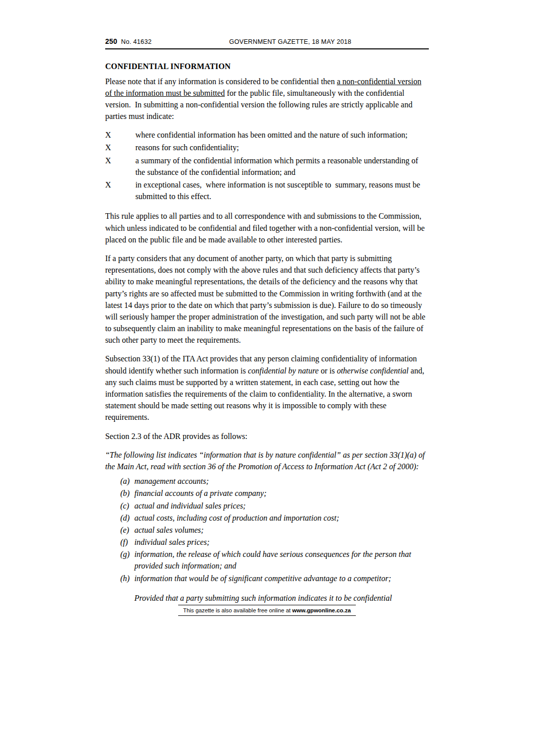250 No. 41632
GOVERNMENT GAZETTE, 18 MAY 2018
CONFIDENTIAL INFORMATION
Please note that if any information is considered to be confidential then a non-confidential version of the information must be submitted for the public file, simultaneously with the confidential version. In submitting a non-confidential version the following rules are strictly applicable and parties must indicate:
Xwhere confidential information has been omitted and the nature of such information;
Xreasons for such confidentiality;
Xa summary of the confidential information which permits a reasonable understanding of the substance of the confidential information; and
Xin exceptional cases, where information is not susceptible to summary, reasons must be submitted to this effect.
This rule applies to all parties and to all correspondence with and submissions to the Commission, which unless indicated to be confidential and filed together with a non-confidential version, will be placed on the public file and be made available to other interested parties.
If a party considers that any document of another party, on which that party is submitting representations, does not comply with the above rules and that such deficiency affects that party’s ability to make meaningful representations, the details of the deficiency and the reasons why that party’s rights are so affected must be submitted to the Commission in writing forthwith (and at the latest 14 days prior to the date on which that party’s submission is due). Failure to do so timeously will seriously hamper the proper administration of the investigation, and such party will not be able to subsequently claim an inability to make meaningful representations on the basis of the failure of such other party to meet the requirements.
Subsection 33(1) of the ITA Act provides that any person claiming confidentiality of information should identify whether such information is confidential by nature or is otherwise confidential and, any such claims must be supported by a written statement, in each case, setting out how the information satisfies the requirements of the claim to confidentiality. In the alternative, a sworn statement should be made setting out reasons why it is impossible to comply with these requirements.
Section 2.3 of the ADR provides as follows:
“The following list indicates “information that is by nature confidential” as per section 33(1)(a) of the Main Act, read with section 36 of the Promotion of Access to Information Act (Act 2 of 2000):
(a) management accounts;
(b) financial accounts of a private company;
(c) actual and individual sales prices;
(d) actual costs, including cost of production and importation cost;
(e) actual sales volumes;
(f) individual sales prices;
(g) information, the release of which could have serious consequences for the person that provided such information; and
(h) information that would be of significant competitive advantage to a competitor;
Provided that a party submitting such information indicates it to be confidential
This gazette is also available free online at www.gpwonline.co.za